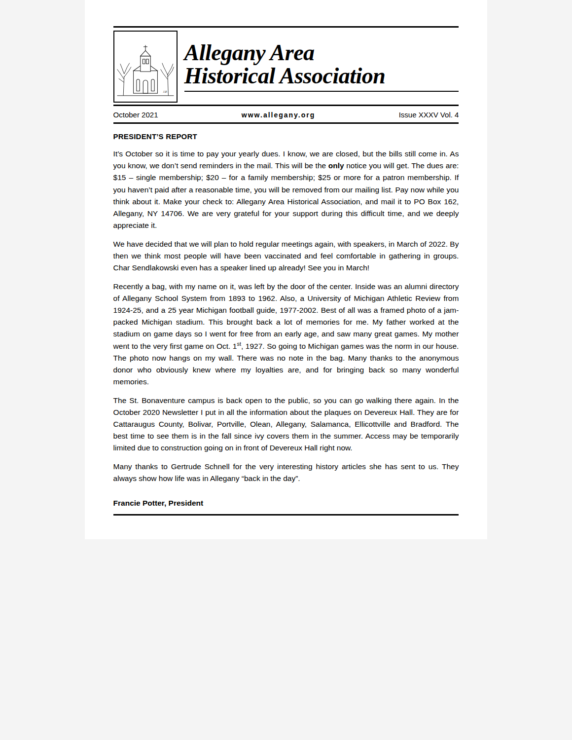J.P.
Allegany Area
Historical Association
October 2021 www.allegany.org Issue XXXV Vol. 4
PRESIDENT’S REPORT
It’s October so it is time to pay your yearly dues. I know, we are closed, but the bills still come in. As you know, we don’t send reminders in the mail. This will be the only notice you will get. The dues are: $15 – single membership; $20 – for a family membership; $25 or more for a patron membership. If you haven’t paid after a reasonable time, you will be removed from our mailing list. Pay now while you think about it. Make your check to: Allegany Area Historical Association, and mail it to PO Box 162, Allegany, NY 14706. We are very grateful for your support during this difficult time, and we deeply appreciate it.
We have decided that we will plan to hold regular meetings again, with speakers, in March of 2022. By then we think most people will have been vaccinated and feel comfortable in gathering in groups. Char Sendlakowski even has a speaker lined up already! See you in March!
Recently a bag, with my name on it, was left by the door of the center. Inside was an alumni directory of Allegany School System from 1893 to 1962. Also, a University of Michigan Athletic Review from 1924-25, and a 25 year Michigan football guide, 1977-2002. Best of all was a framed photo of a jam-packed Michigan stadium. This brought back a lot of memories for me. My father worked at the stadium on game days so I went for free from an early age, and saw many great games. My mother went to the very first game on Oct. 1st, 1927. So going to Michigan games was the norm in our house. The photo now hangs on my wall. There was no note in the bag. Many thanks to the anonymous donor who obviously knew where my loyalties are, and for bringing back so many wonderful memories.
The St. Bonaventure campus is back open to the public, so you can go walking there again. In the October 2020 Newsletter I put in all the information about the plaques on Devereux Hall. They are for Cattaraugus County, Bolivar, Portville, Olean, Allegany, Salamanca, Ellicottville and Bradford. The best time to see them is in the fall since ivy covers them in the summer. Access may be temporarily limited due to construction going on in front of Devereux Hall right now.
Many thanks to Gertrude Schnell for the very interesting history articles she has sent to us. They always show how life was in Allegany “back in the day”.
Francie Potter, President